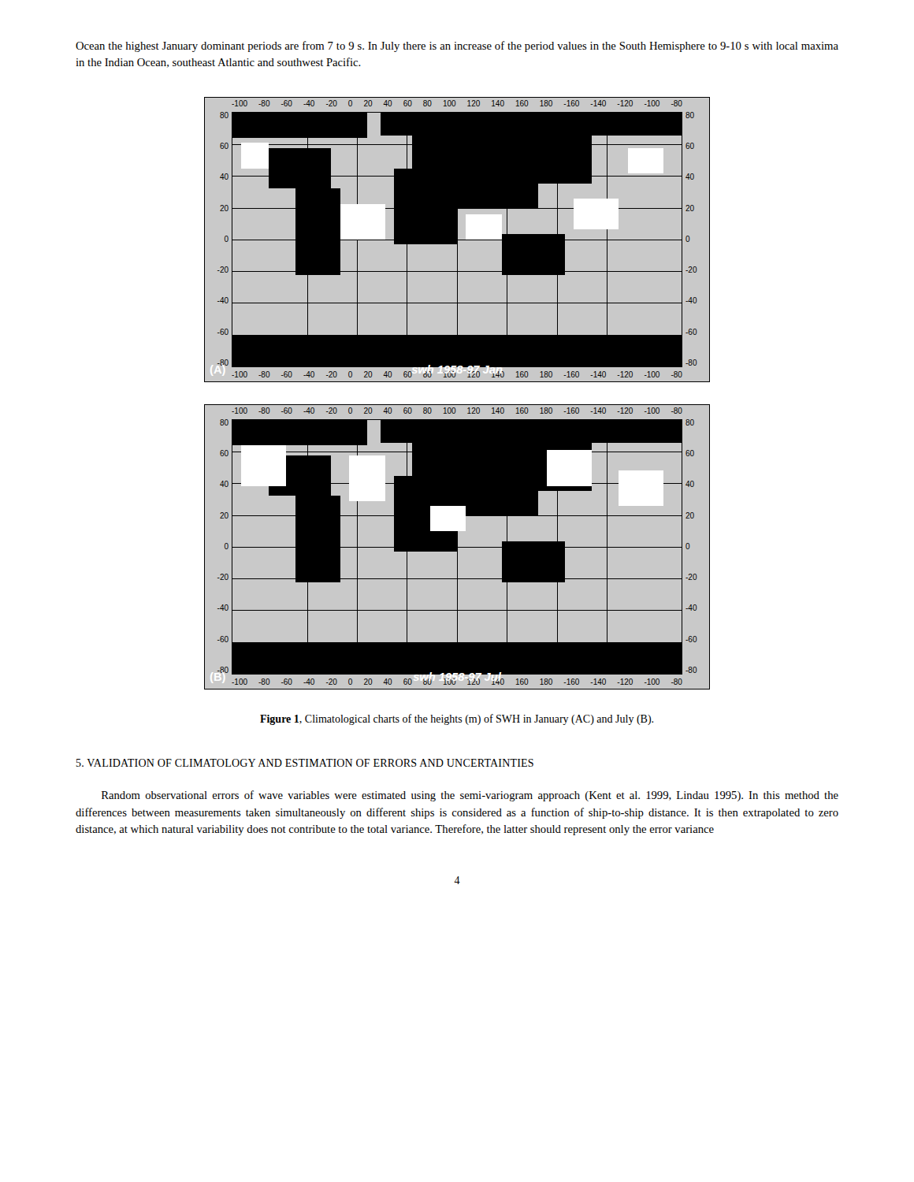Ocean the highest January dominant periods are from 7 to 9 s. In July there is an increase of the period values in the South Hemisphere to 9-10 s with local maxima in the Indian Ocean, southeast Atlantic and southwest Pacific.
-100-80-60-40-20020406080100120140160180-160-140-120-100-80
-100-80-60-40-20020406080100120140160180-160-140-120-100-80
806040200-20-40-60-80
806040200-20-40-60-80
(A)
swh 1958-97 Jan
-100-80-60-40-20020406080100120140160180-160-140-120-100-80
-100-80-60-40-20020406080100120140160180-160-140-120-100-80
806040200-20-40-60-80
806040200-20-40-60-80
(B)
swh 1958-97 Jul
Figure 1, Climatological charts of the heights (m) of SWH in January (AC) and July (B).
5. Validation of climatology and estimation of errors and uncertainties
Random observational errors of wave variables were estimated using the semi-variogram approach (Kent et al. 1999, Lindau 1995). In this method the differences between measurements taken simultaneously on different ships is considered as a function of ship-to-ship distance. It is then extrapolated to zero distance, at which natural variability does not contribute to the total variance. Therefore, the latter should represent only the error variance
4